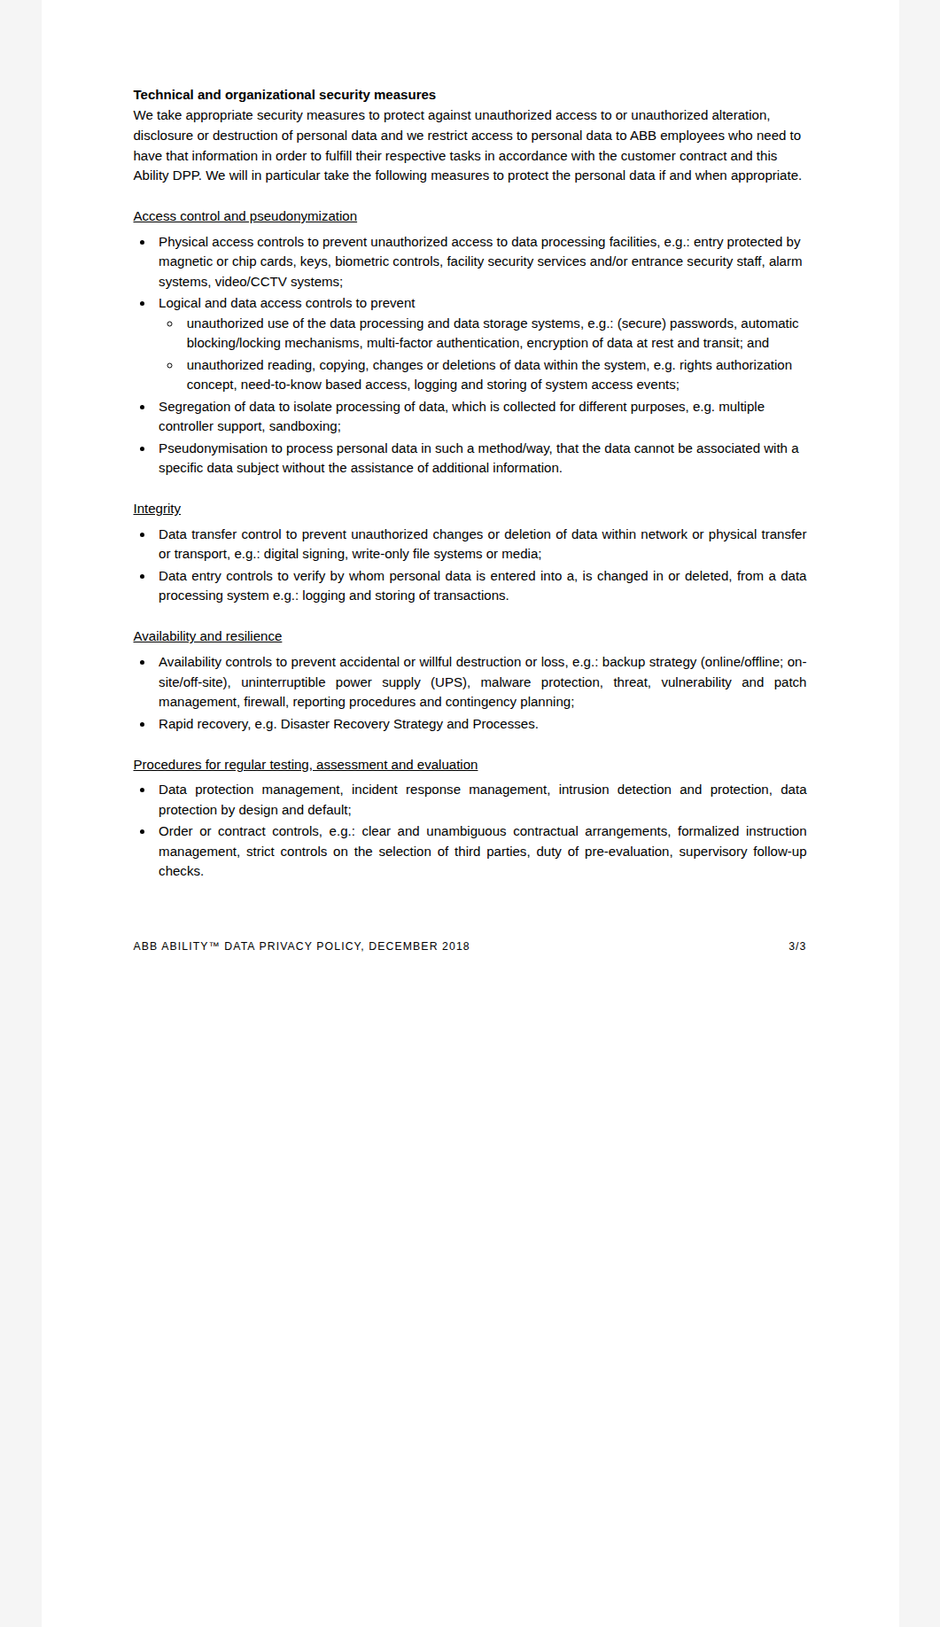Technical and organizational security measures
We take appropriate security measures to protect against unauthorized access to or unauthorized alteration, disclosure or destruction of personal data and we restrict access to personal data to ABB employees who need to have that information in order to fulfill their respective tasks in accordance with the customer contract and this Ability DPP. We will in particular take the following measures to protect the personal data if and when appropriate.
Access control and pseudonymization
Physical access controls to prevent unauthorized access to data processing facilities, e.g.: entry protected by magnetic or chip cards, keys, biometric controls, facility security services and/or entrance security staff, alarm systems, video/CCTV systems;
Logical and data access controls to prevent
unauthorized use of the data processing and data storage systems, e.g.: (secure) passwords, automatic blocking/locking mechanisms, multi-factor authentication, encryption of data at rest and transit; and
unauthorized reading, copying, changes or deletions of data within the system, e.g. rights authorization concept, need-to-know based access, logging and storing of system access events;
Segregation of data to isolate processing of data, which is collected for different purposes, e.g. multiple controller support, sandboxing;
Pseudonymisation to process personal data in such a method/way, that the data cannot be associated with a specific data subject without the assistance of additional information.
Integrity
Data transfer control to prevent unauthorized changes or deletion of data within network or physical transfer or transport, e.g.: digital signing, write-only file systems or media;
Data entry controls to verify by whom personal data is entered into a, is changed in or deleted, from a data processing system e.g.: logging and storing of transactions.
Availability and resilience
Availability controls to prevent accidental or willful destruction or loss, e.g.: backup strategy (online/offline; on-site/off-site), uninterruptible power supply (UPS), malware protection, threat, vulnerability and patch management, firewall, reporting procedures and contingency planning;
Rapid recovery, e.g. Disaster Recovery Strategy and Processes.
Procedures for regular testing, assessment and evaluation
Data protection management, incident response management, intrusion detection and protection, data protection by design and default;
Order or contract controls, e.g.: clear and unambiguous contractual arrangements, formalized instruction management, strict controls on the selection of third parties, duty of pre-evaluation, supervisory follow-up checks.
ABB Ability™ Data Privacy Policy, December 2018 3/3